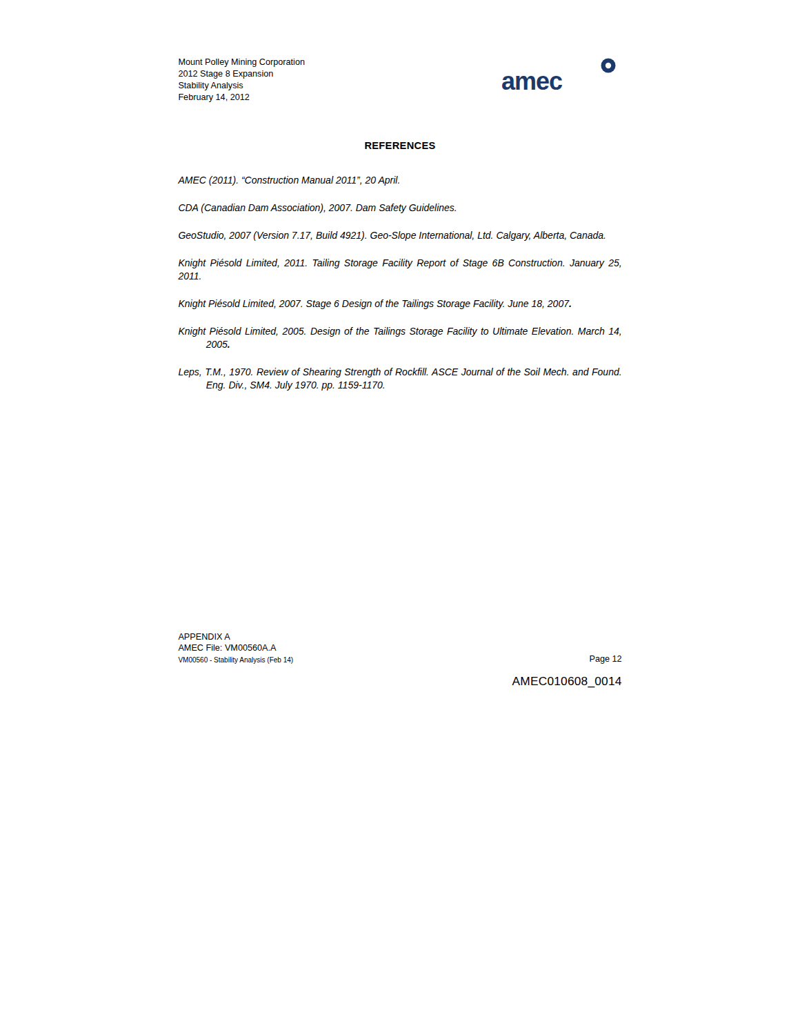Mount Polley Mining Corporation
2012 Stage 8 Expansion
Stability Analysis
February 14, 2012
amec
REFERENCES
AMEC (2011). “Construction Manual 2011”, 20 April.
CDA (Canadian Dam Association), 2007. Dam Safety Guidelines.
GeoStudio, 2007 (Version 7.17, Build 4921). Geo-Slope International, Ltd. Calgary, Alberta, Canada.
Knight Piésold Limited, 2011. Tailing Storage Facility Report of Stage 6B Construction. January 25, 2011.
Knight Piésold Limited, 2007. Stage 6 Design of the Tailings Storage Facility. June 18, 2007.
Knight Piésold Limited, 2005. Design of the Tailings Storage Facility to Ultimate Elevation. March 14, 2005.
Leps, T.M., 1970. Review of Shearing Strength of Rockfill. ASCE Journal of the Soil Mech. and Found. Eng. Div., SM4. July 1970. pp. 1159-1170.
APPENDIX A
AMEC File: VM00560A.A
VM00560 - Stability Analysis (Feb 14)
Page 12
AMEC010608_0014